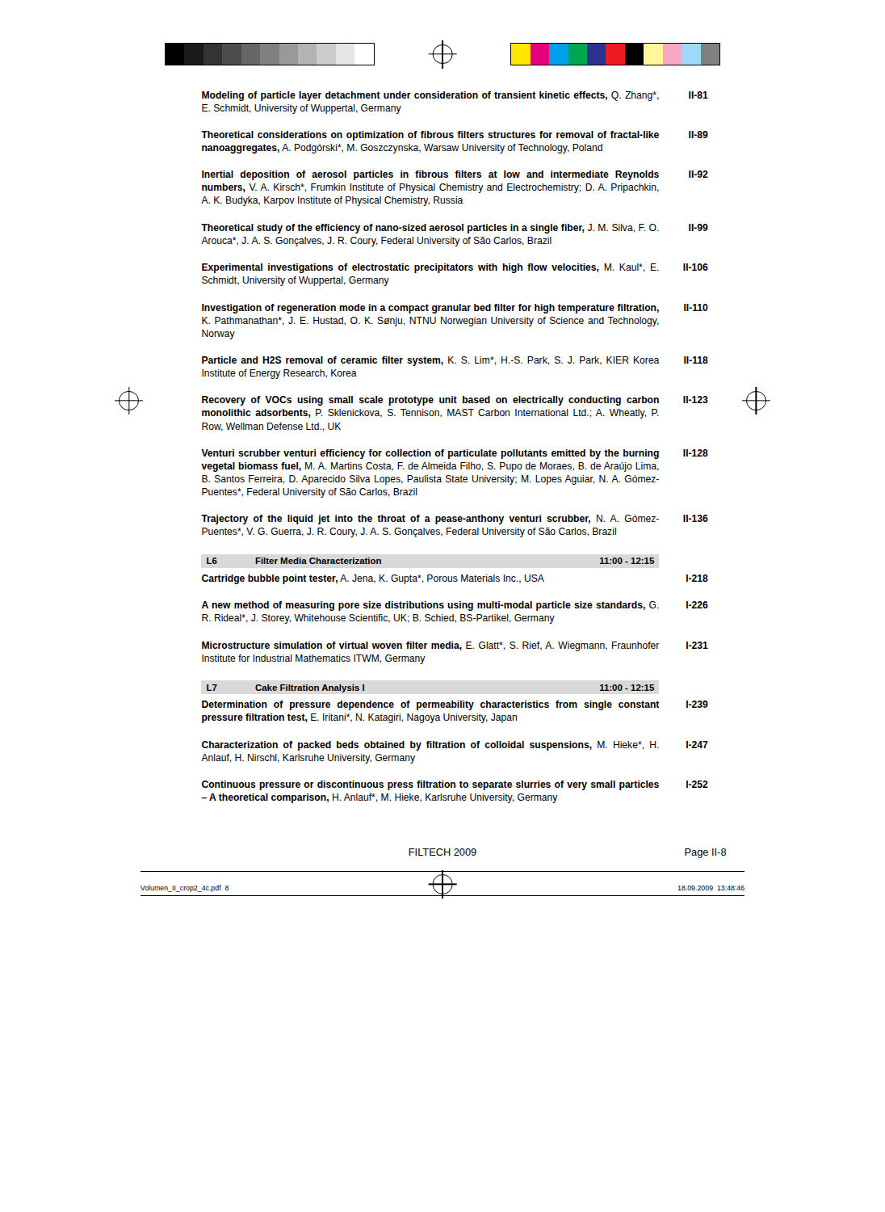II-81 Modeling of particle layer detachment under consideration of transient kinetic effects, Q. Zhang*, E. Schmidt, University of Wuppertal, Germany
II-89 Theoretical considerations on optimization of fibrous filters structures for removal of fractal-like nanoaggregates, A. Podgórski*, M. Goszczynska, Warsaw University of Technology, Poland
II-92 Inertial deposition of aerosol particles in fibrous filters at low and intermediate Reynolds numbers, V. A. Kirsch*, Frumkin Institute of Physical Chemistry and Electrochemistry; D. A. Pripachkin, A. K. Budyka, Karpov Institute of Physical Chemistry, Russia
II-99 Theoretical study of the efficiency of nano-sized aerosol particles in a single fiber, J. M. Silva, F. O. Arouca*, J. A. S. Gonçalves, J. R. Coury, Federal University of São Carlos, Brazil
II-106 Experimental investigations of electrostatic precipitators with high flow velocities, M. Kaul*, E. Schmidt, University of Wuppertal, Germany
II-110 Investigation of regeneration mode in a compact granular bed filter for high temperature filtration, K. Pathmanathan*, J. E. Hustad, O. K. Sønju, NTNU Norwegian University of Science and Technology, Norway
II-118 Particle and H2S removal of ceramic filter system, K. S. Lim*, H.-S. Park, S. J. Park, KIER Korea Institute of Energy Research, Korea
II-123 Recovery of VOCs using small scale prototype unit based on electrically conducting carbon monolithic adsorbents, P. Sklenickova, S. Tennison, MAST Carbon International Ltd.; A. Wheatly, P. Row, Wellman Defense Ltd., UK
II-128 Venturi scrubber venturi efficiency for collection of particulate pollutants emitted by the burning vegetal biomass fuel, M. A. Martins Costa, F. de Almeida Filho, S. Pupo de Moraes, B. de Araújo Lima, B. Santos Ferreira, D. Aparecido Silva Lopes, Paulista State University; M. Lopes Aguiar, N. A. Gómez-Puentes*, Federal University of São Carlos, Brazil
II-136 Trajectory of the liquid jet into the throat of a pease-anthony venturi scrubber, N. A. Gómez-Puentes*, V. G. Guerra, J. R. Coury, J. A. S. Gonçalves, Federal University of São Carlos, Brazil
L6 Filter Media Characterization 11:00 - 12:15
I-218 Cartridge bubble point tester, A. Jena, K. Gupta*, Porous Materials Inc., USA
I-226 A new method of measuring pore size distributions using multi-modal particle size standards, G. R. Rideal*, J. Storey, Whitehouse Scientific, UK; B. Schied, BS-Partikel, Germany
I-231 Microstructure simulation of virtual woven filter media, E. Glatt*, S. Rief, A. Wiegmann, Fraunhofer Institute for Industrial Mathematics ITWM, Germany
L7 Cake Filtration Analysis I 11:00 - 12:15
I-239 Determination of pressure dependence of permeability characteristics from single constant pressure filtration test, E. Iritani*, N. Katagiri, Nagoya University, Japan
I-247 Characterization of packed beds obtained by filtration of colloidal suspensions, M. Hieke*, H. Anlauf, H. Nirschl, Karlsruhe University, Germany
I-252 Continuous pressure or discontinuous press filtration to separate slurries of very small particles – A theoretical comparison, H. Anlauf*, M. Hieke, Karlsruhe University, Germany
FILTECH 2009
Page II-8
Volumen_II_crop2_4c.pdf 8
18.09.2009 13:48:46